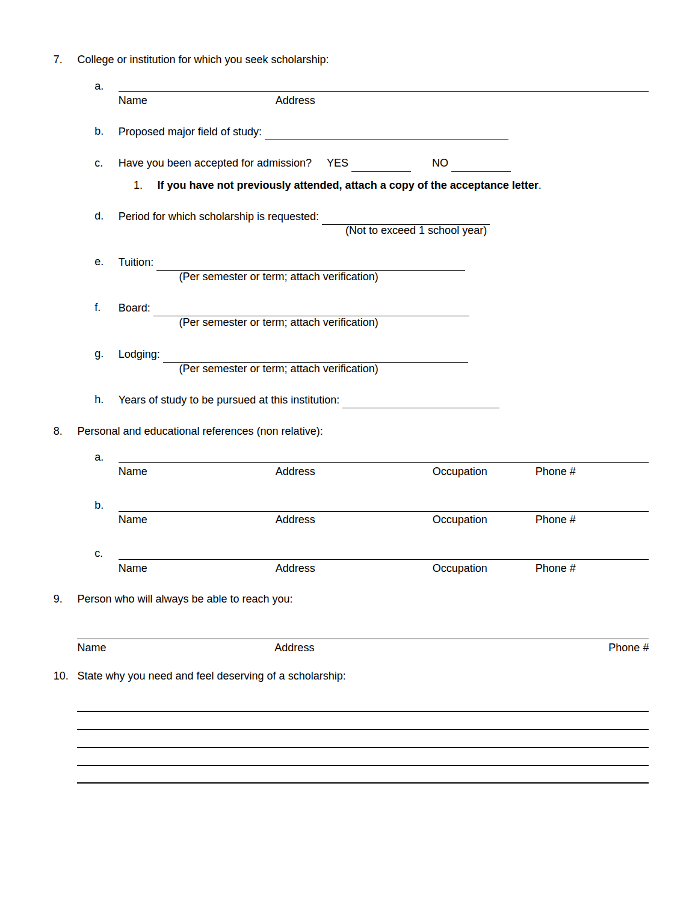College or institution for which you seek scholarship:
Name Address
Proposed major field of study:
Have you been accepted for admission? YES NO
If you have not previously attended, attach a copy of the acceptance letter.
Period for which scholarship is requested: (Not to exceed 1 school year)
Tuition: (Per semester or term; attach verification)
Board: (Per semester or term; attach verification)
Lodging: (Per semester or term; attach verification)
Years of study to be pursued at this institution:
Personal and educational references (non relative):
Name Address Occupation Phone #
Name Address Occupation Phone #
Name Address Occupation Phone #
Person who will always be able to reach you:
Name Address Phone #
State why you need and feel deserving of a scholarship: